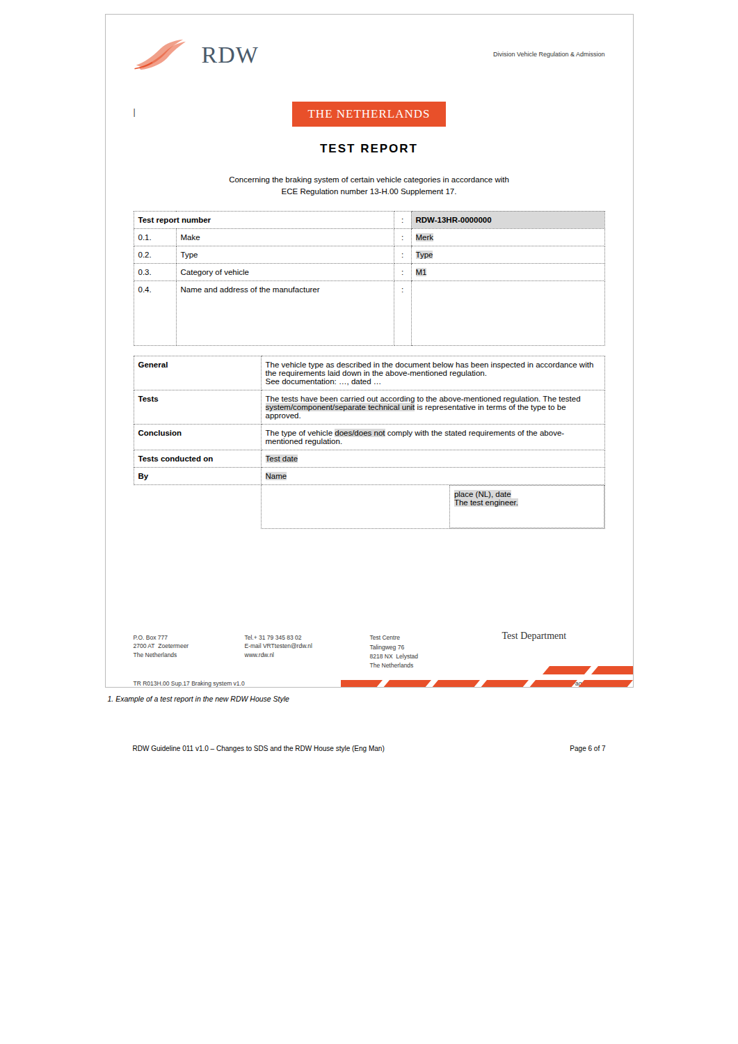RDW
Division Vehicle Regulation & Admission
| THE NETHERLANDS
TEST REPORT
Concerning the braking system of certain vehicle categories in accordance with
ECE Regulation number 13-H.00 Supplement 17.
| Test report number | : | RDW-13HR-0000000 |
| 0.1. | Make | : | Merk |
| 0.2. | Type | : | Type |
| 0.3. | Category of vehicle | : | M1 |
| 0.4. | Name and address of the manufacturer | : | |
| General | The vehicle type as described in the document below has been inspected in accordance with the requirements laid down in the above-mentioned regulation. See documentation: …, dated … |
| Tests | The tests have been carried out according to the above-mentioned regulation. The tested system/component/separate technical unit is representative in terms of the type to be approved. |
| Conclusion | The type of vehicle does/does not comply with the stated requirements of the above-mentioned regulation. |
| Tests conducted on | Test date |
| By | Name |
| | / / place (NL), date The test engineer. / |
P.O. Box 777
2700 AT Zoetermeer
The Netherlands
Tel.+ 31 79 345 83 02
E-mail VRTtesten@rdw.nl
www.rdw.nl
Test Centre
Talingweg 76
8218 NX Lelystad
The Netherlands
Test Department
TR R013H.00 Sup.17 Braking system v1.0
Page 1 of 36
1. Example of a test report in the new RDW House Style
RDW Guideline 011 v1.0 – Changes to SDS and the RDW House style (Eng Man)
Page 6 of 7